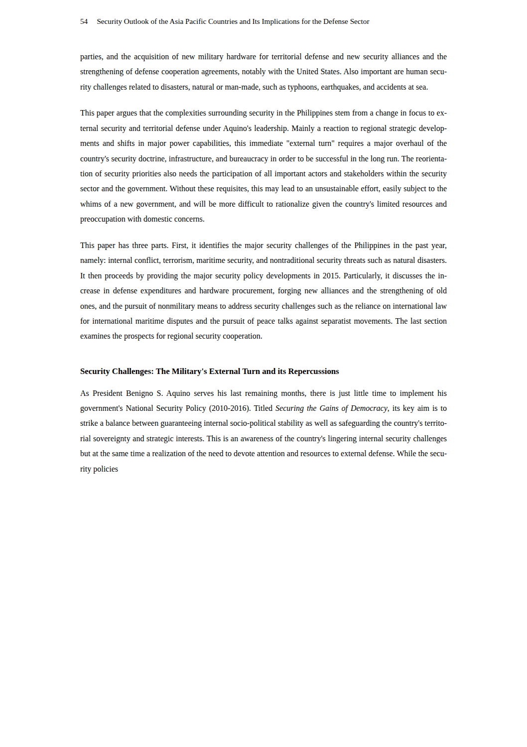54 Security Outlook of the Asia Pacific Countries and Its Implications for the Defense Sector
parties, and the acquisition of new military hardware for territorial defense and new security alliances and the strengthening of defense cooperation agreements, notably with the United States. Also important are human security challenges related to disasters, natural or man-made, such as typhoons, earthquakes, and accidents at sea.
This paper argues that the complexities surrounding security in the Philippines stem from a change in focus to external security and territorial defense under Aquino's leadership. Mainly a reaction to regional strategic developments and shifts in major power capabilities, this immediate "external turn" requires a major overhaul of the country's security doctrine, infrastructure, and bureaucracy in order to be successful in the long run. The reorientation of security priorities also needs the participation of all important actors and stakeholders within the security sector and the government. Without these requisites, this may lead to an unsustainable effort, easily subject to the whims of a new government, and will be more difficult to rationalize given the country's limited resources and preoccupation with domestic concerns.
This paper has three parts. First, it identifies the major security challenges of the Philippines in the past year, namely: internal conflict, terrorism, maritime security, and nontraditional security threats such as natural disasters. It then proceeds by providing the major security policy developments in 2015. Particularly, it discusses the increase in defense expenditures and hardware procurement, forging new alliances and the strengthening of old ones, and the pursuit of nonmilitary means to address security challenges such as the reliance on international law for international maritime disputes and the pursuit of peace talks against separatist movements. The last section examines the prospects for regional security cooperation.
Security Challenges: The Military's External Turn and its Repercussions
As President Benigno S. Aquino serves his last remaining months, there is just little time to implement his government's National Security Policy (2010-2016). Titled Securing the Gains of Democracy, its key aim is to strike a balance between guaranteeing internal socio-political stability as well as safeguarding the country's territorial sovereignty and strategic interests. This is an awareness of the country's lingering internal security challenges but at the same time a realization of the need to devote attention and resources to external defense. While the security policies